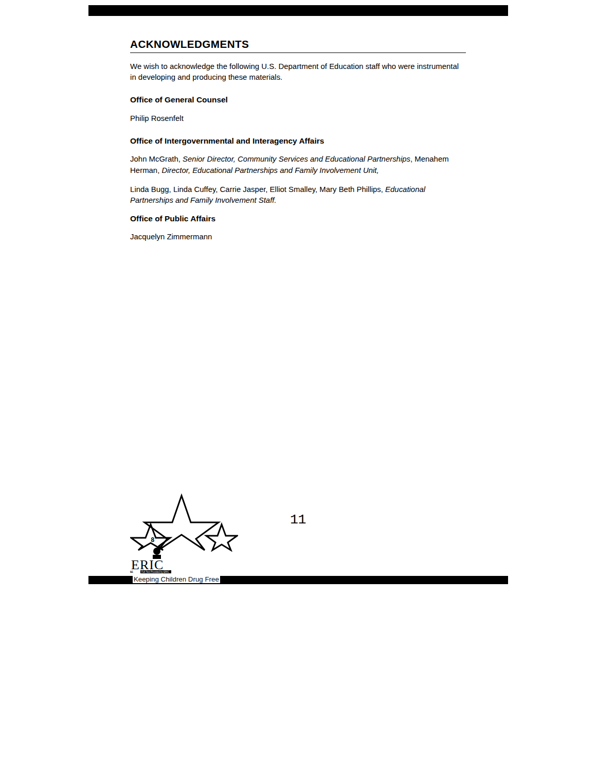ACKNOWLEDGMENTS
We wish to acknowledge the following U.S. Department of Education staff who were instrumental in developing and producing these materials.
Office of General Counsel
Philip Rosenfelt
Office of Intergovernmental and Interagency Affairs
John McGrath, Senior Director, Community Services and Educational Partnerships, Menahem Herman, Director, Educational Partnerships and Family Involvement Unit,
Linda Bugg, Linda Cuffey, Carrie Jasper, Elliot Smalley, Mary Beth Phillips, Educational Partnerships and Family Involvement Staff.
Office of Public Affairs
Jacquelyn Zimmermann
8
11
ERIC N LE Full Text Provided by ERIC
Keeping Children Drug Free